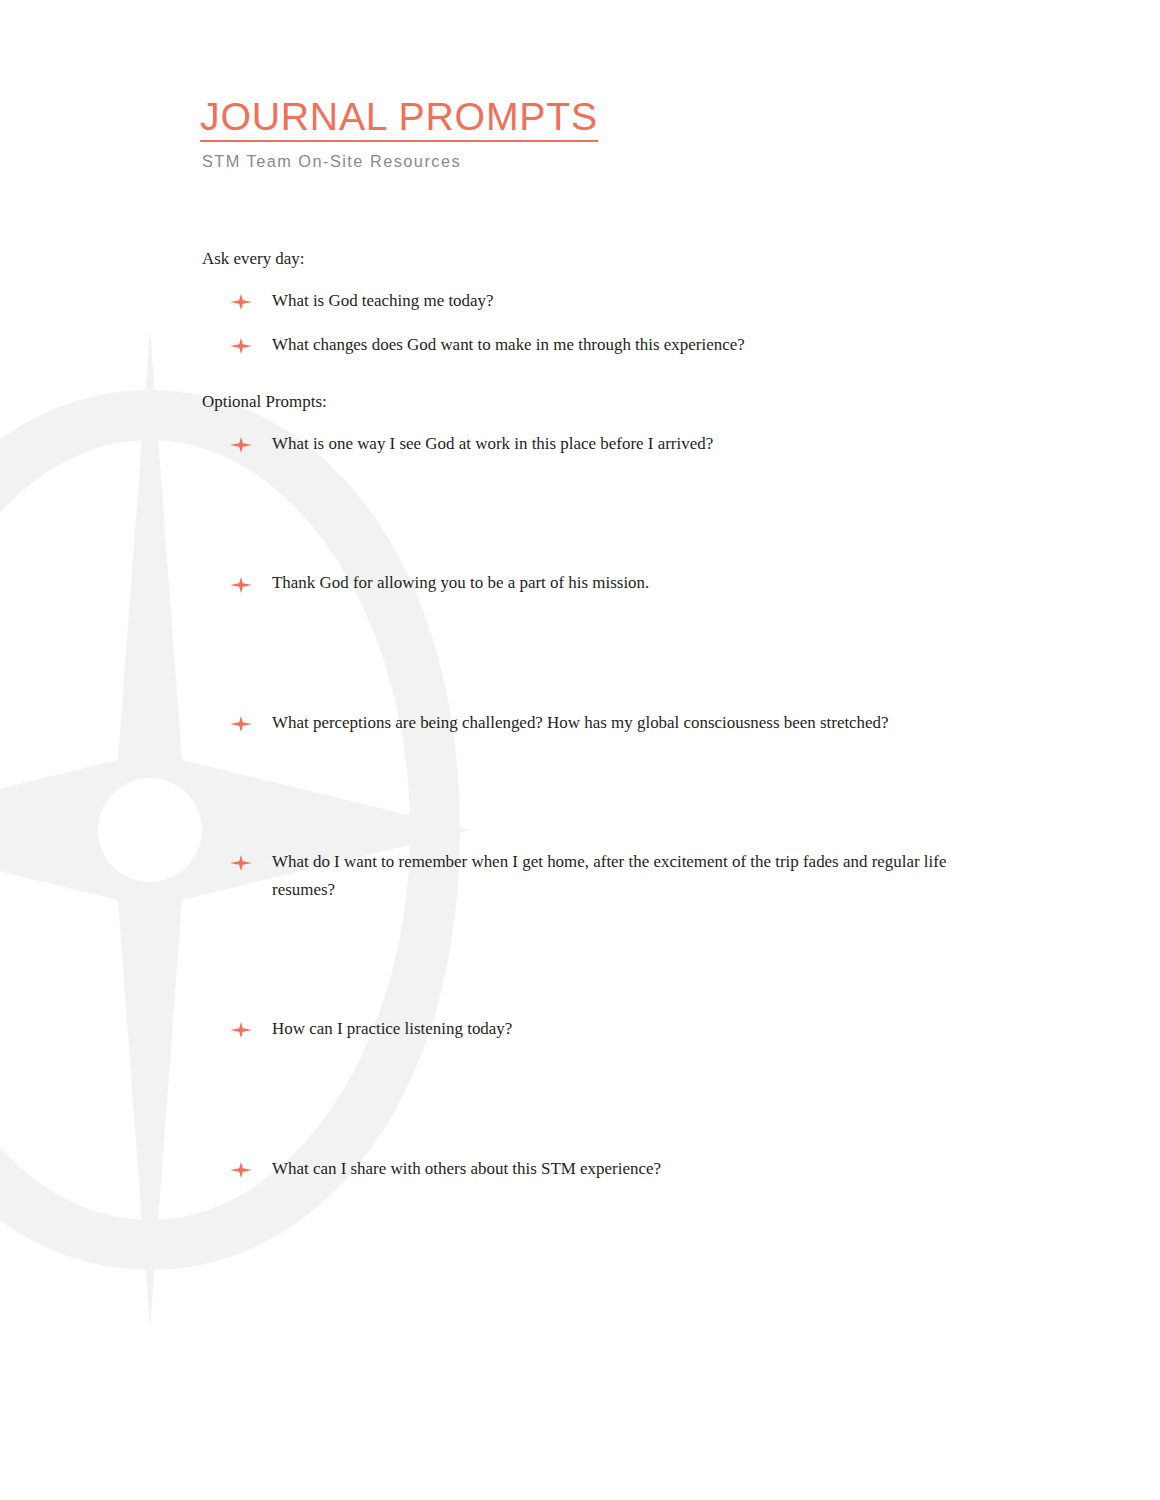JOURNAL PROMPTS
STM Team On-Site Resources
Ask every day:
What is God teaching me today?
What changes does God want to make in me through this experience?
Optional Prompts:
What is one way I see God at work in this place before I arrived?
Thank God for allowing you to be a part of his mission.
What perceptions are being challenged? How has my global consciousness been stretched?
What do I want to remember when I get home, after the excitement of the trip fades and regular life resumes?
How can I practice listening today?
What can I share with others about this STM experience?